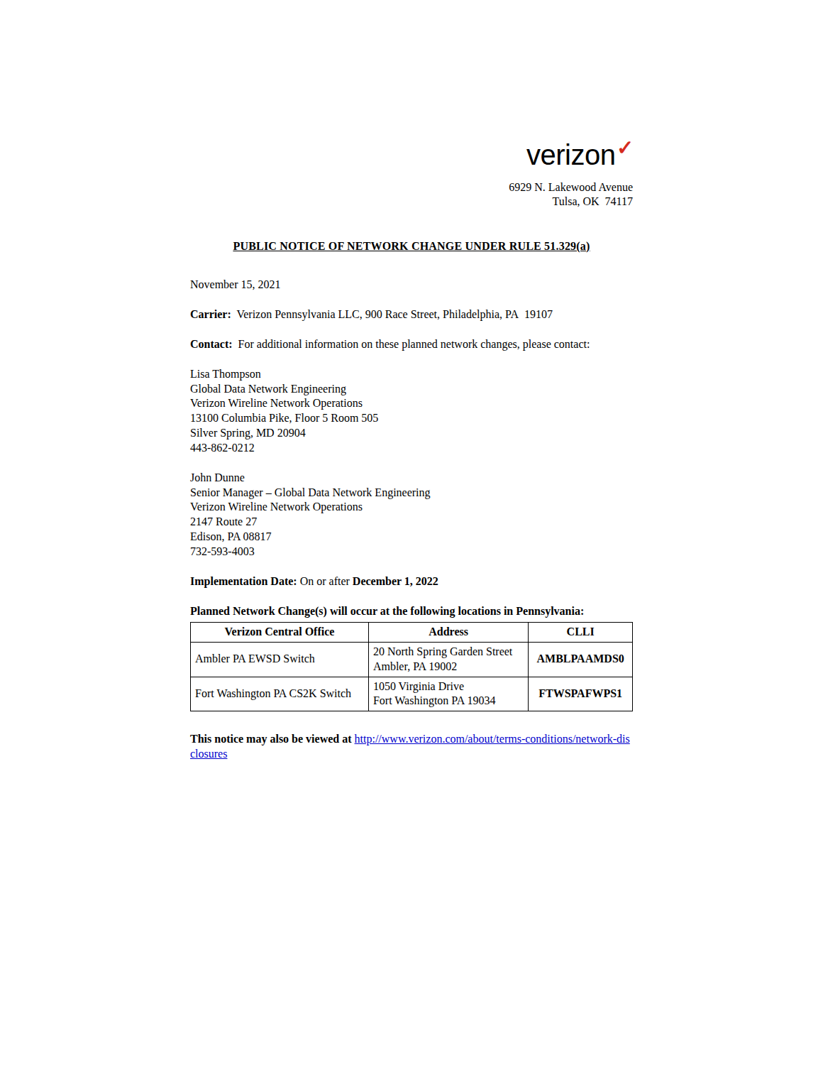verizon✓
6929 N. Lakewood Avenue
Tulsa, OK 74117
PUBLIC NOTICE OF NETWORK CHANGE UNDER RULE 51.329(a)
November 15, 2021
Carrier: Verizon Pennsylvania LLC, 900 Race Street, Philadelphia, PA 19107
Contact: For additional information on these planned network changes, please contact:
Lisa Thompson
Global Data Network Engineering
Verizon Wireline Network Operations
13100 Columbia Pike, Floor 5 Room 505
Silver Spring, MD 20904
443-862-0212
John Dunne
Senior Manager – Global Data Network Engineering
Verizon Wireline Network Operations
2147 Route 27
Edison, PA 08817
732-593-4003
Implementation Date: On or after December 1, 2022
Planned Network Change(s) will occur at the following locations in Pennsylvania:
| Verizon Central Office | Address | CLLI |
| --- | --- | --- |
| Ambler PA EWSD Switch | 20 North Spring Garden Street Ambler, PA 19002 | AMBLPAAMDS0 |
| Fort Washington PA CS2K Switch | 1050 Virginia Drive Fort Washington PA 19034 | FTWSPAFWPS1 |
This notice may also be viewed at http://www.verizon.com/about/terms-conditions/network-disclosures